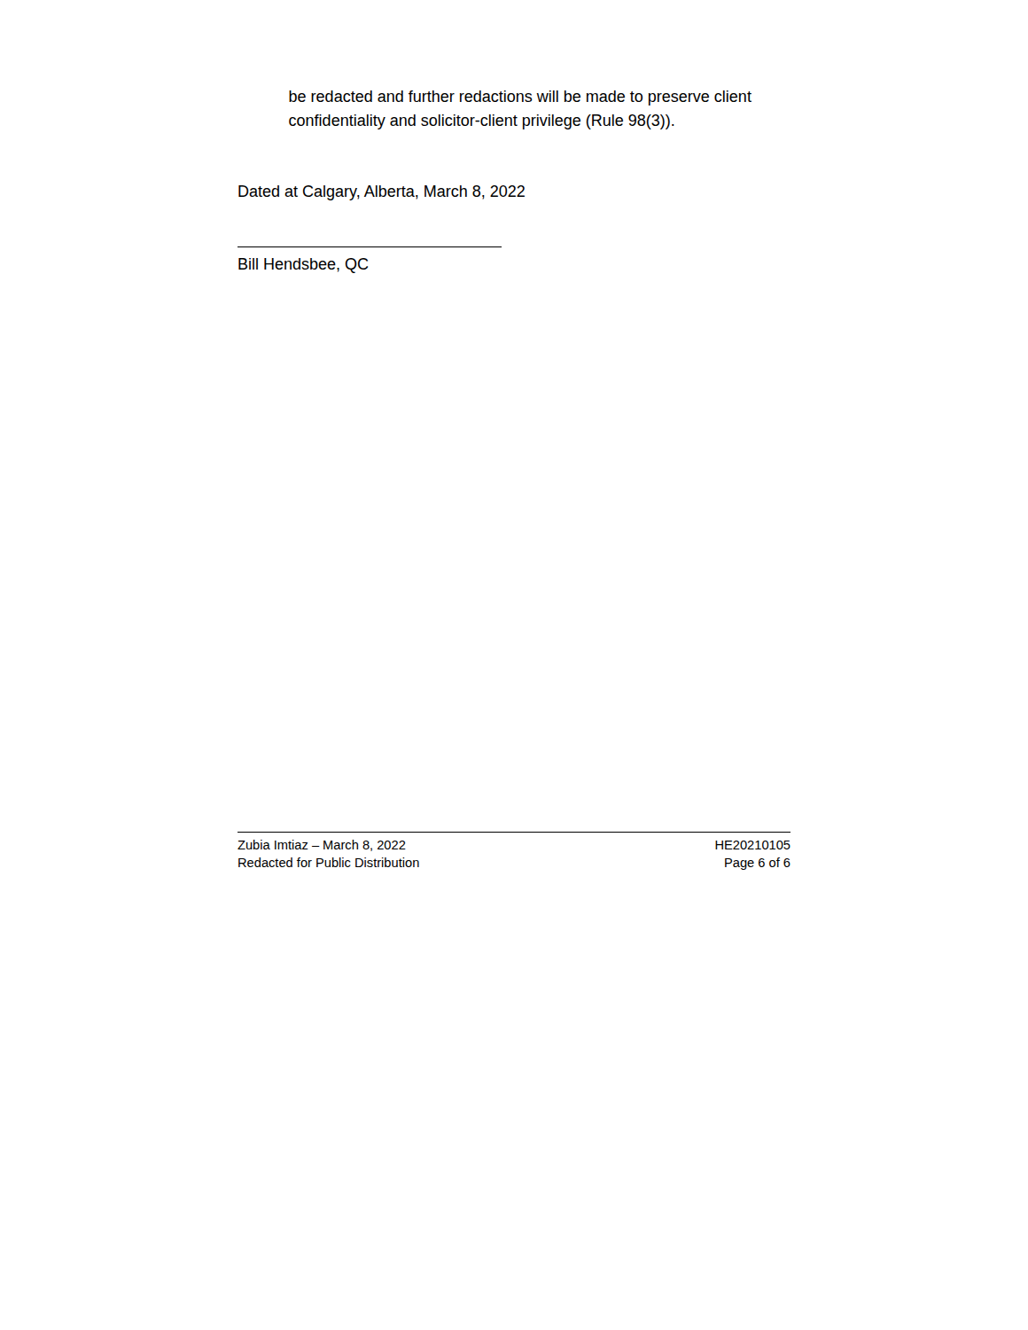be redacted and further redactions will be made to preserve client confidentiality and solicitor-client privilege (Rule 98(3)).
Dated at Calgary, Alberta, March 8, 2022
Bill Hendsbee, QC
Zubia Imtiaz – March 8, 2022
Redacted for Public Distribution
HE20210105
Page 6 of 6